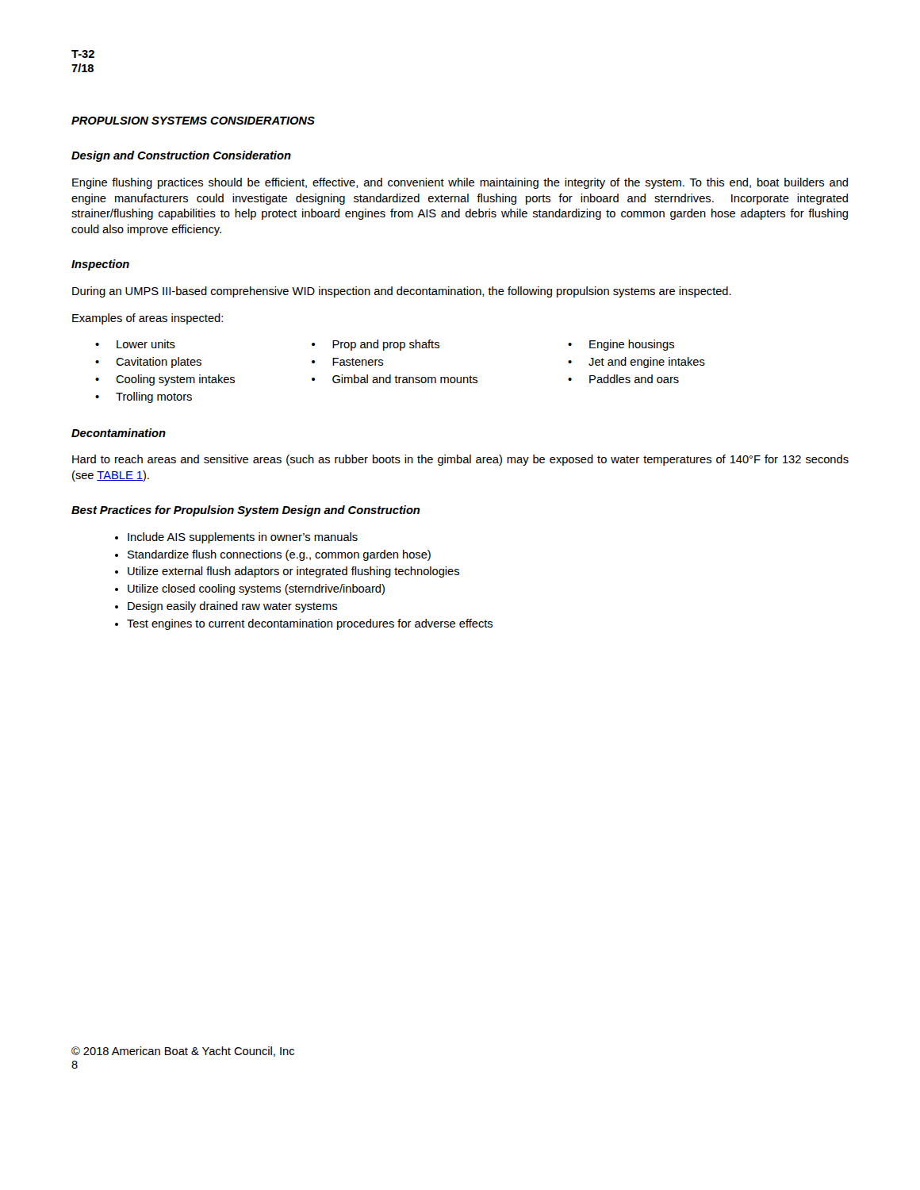T-32
7/18
PROPULSION SYSTEMS CONSIDERATIONS
Design and Construction Consideration
Engine flushing practices should be efficient, effective, and convenient while maintaining the integrity of the system. To this end, boat builders and engine manufacturers could investigate designing standardized external flushing ports for inboard and sterndrives. Incorporate integrated strainer/flushing capabilities to help protect inboard engines from AIS and debris while standardizing to common garden hose adapters for flushing could also improve efficiency.
Inspection
During an UMPS III-based comprehensive WID inspection and decontamination, the following propulsion systems are inspected.
Examples of areas inspected:
| • | Lower units | • | Prop and prop shafts | • | Engine housings |
| • | Cavitation plates | • | Fasteners | • | Jet and engine intakes |
| • | Cooling system intakes | • | Gimbal and transom mounts | • | Paddles and oars |
| • | Trolling motors | | | | |
Decontamination
Hard to reach areas and sensitive areas (such as rubber boots in the gimbal area) may be exposed to water temperatures of 140°F for 132 seconds (see TABLE 1).
Best Practices for Propulsion System Design and Construction
Include AIS supplements in owner’s manuals
Standardize flush connections (e.g., common garden hose)
Utilize external flush adaptors or integrated flushing technologies
Utilize closed cooling systems (sterndrive/inboard)
Design easily drained raw water systems
Test engines to current decontamination procedures for adverse effects
© 2018 American Boat & Yacht Council, Inc
8